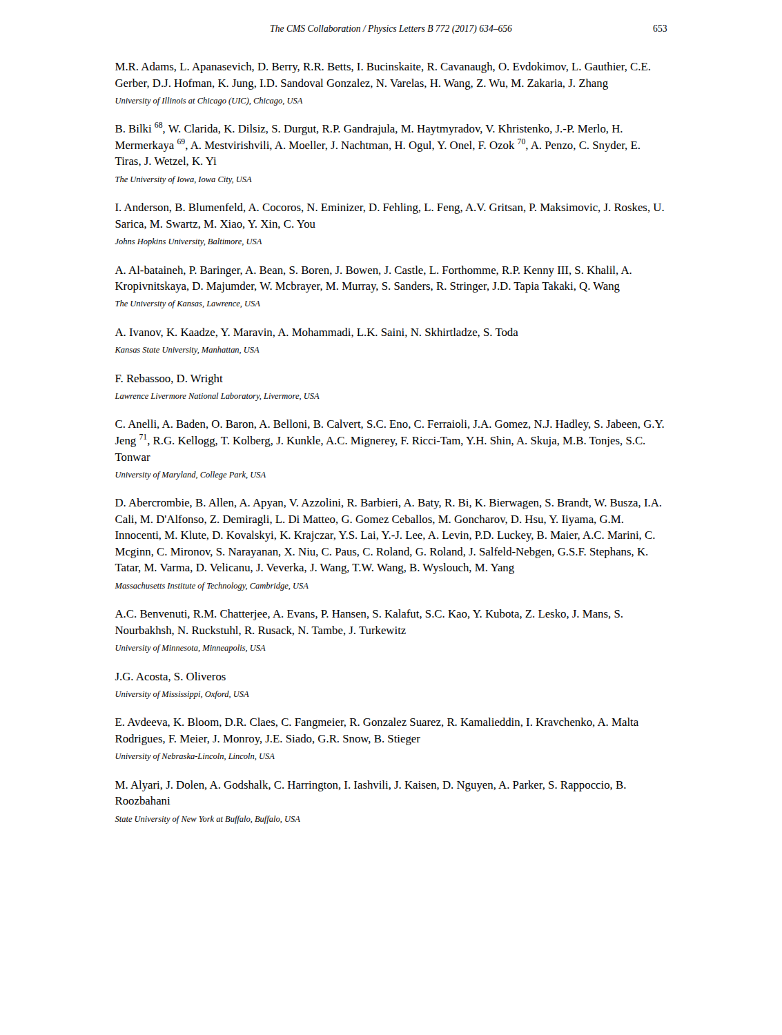The CMS Collaboration / Physics Letters B 772 (2017) 634–656 653
M.R. Adams, L. Apanasevich, D. Berry, R.R. Betts, I. Bucinskaite, R. Cavanaugh, O. Evdokimov, L. Gauthier, C.E. Gerber, D.J. Hofman, K. Jung, I.D. Sandoval Gonzalez, N. Varelas, H. Wang, Z. Wu, M. Zakaria, J. Zhang
University of Illinois at Chicago (UIC), Chicago, USA
B. Bilki 68, W. Clarida, K. Dilsiz, S. Durgut, R.P. Gandrajula, M. Haytmyradov, V. Khristenko, J.-P. Merlo, H. Mermerkaya 69, A. Mestvirishvili, A. Moeller, J. Nachtman, H. Ogul, Y. Onel, F. Ozok 70, A. Penzo, C. Snyder, E. Tiras, J. Wetzel, K. Yi
The University of Iowa, Iowa City, USA
I. Anderson, B. Blumenfeld, A. Cocoros, N. Eminizer, D. Fehling, L. Feng, A.V. Gritsan, P. Maksimovic, J. Roskes, U. Sarica, M. Swartz, M. Xiao, Y. Xin, C. You
Johns Hopkins University, Baltimore, USA
A. Al-bataineh, P. Baringer, A. Bean, S. Boren, J. Bowen, J. Castle, L. Forthomme, R.P. Kenny III, S. Khalil, A. Kropivnitskaya, D. Majumder, W. Mcbrayer, M. Murray, S. Sanders, R. Stringer, J.D. Tapia Takaki, Q. Wang
The University of Kansas, Lawrence, USA
A. Ivanov, K. Kaadze, Y. Maravin, A. Mohammadi, L.K. Saini, N. Skhirtladze, S. Toda
Kansas State University, Manhattan, USA
F. Rebassoo, D. Wright
Lawrence Livermore National Laboratory, Livermore, USA
C. Anelli, A. Baden, O. Baron, A. Belloni, B. Calvert, S.C. Eno, C. Ferraioli, J.A. Gomez, N.J. Hadley, S. Jabeen, G.Y. Jeng 71, R.G. Kellogg, T. Kolberg, J. Kunkle, A.C. Mignerey, F. Ricci-Tam, Y.H. Shin, A. Skuja, M.B. Tonjes, S.C. Tonwar
University of Maryland, College Park, USA
D. Abercrombie, B. Allen, A. Apyan, V. Azzolini, R. Barbieri, A. Baty, R. Bi, K. Bierwagen, S. Brandt, W. Busza, I.A. Cali, M. D'Alfonso, Z. Demiragli, L. Di Matteo, G. Gomez Ceballos, M. Goncharov, D. Hsu, Y. Iiyama, G.M. Innocenti, M. Klute, D. Kovalskyi, K. Krajczar, Y.S. Lai, Y.-J. Lee, A. Levin, P.D. Luckey, B. Maier, A.C. Marini, C. Mcginn, C. Mironov, S. Narayanan, X. Niu, C. Paus, C. Roland, G. Roland, J. Salfeld-Nebgen, G.S.F. Stephans, K. Tatar, M. Varma, D. Velicanu, J. Veverka, J. Wang, T.W. Wang, B. Wyslouch, M. Yang
Massachusetts Institute of Technology, Cambridge, USA
A.C. Benvenuti, R.M. Chatterjee, A. Evans, P. Hansen, S. Kalafut, S.C. Kao, Y. Kubota, Z. Lesko, J. Mans, S. Nourbakhsh, N. Ruckstuhl, R. Rusack, N. Tambe, J. Turkewitz
University of Minnesota, Minneapolis, USA
J.G. Acosta, S. Oliveros
University of Mississippi, Oxford, USA
E. Avdeeva, K. Bloom, D.R. Claes, C. Fangmeier, R. Gonzalez Suarez, R. Kamalieddin, I. Kravchenko, A. Malta Rodrigues, F. Meier, J. Monroy, J.E. Siado, G.R. Snow, B. Stieger
University of Nebraska-Lincoln, Lincoln, USA
M. Alyari, J. Dolen, A. Godshalk, C. Harrington, I. Iashvili, J. Kaisen, D. Nguyen, A. Parker, S. Rappoccio, B. Roozbahani
State University of New York at Buffalo, Buffalo, USA